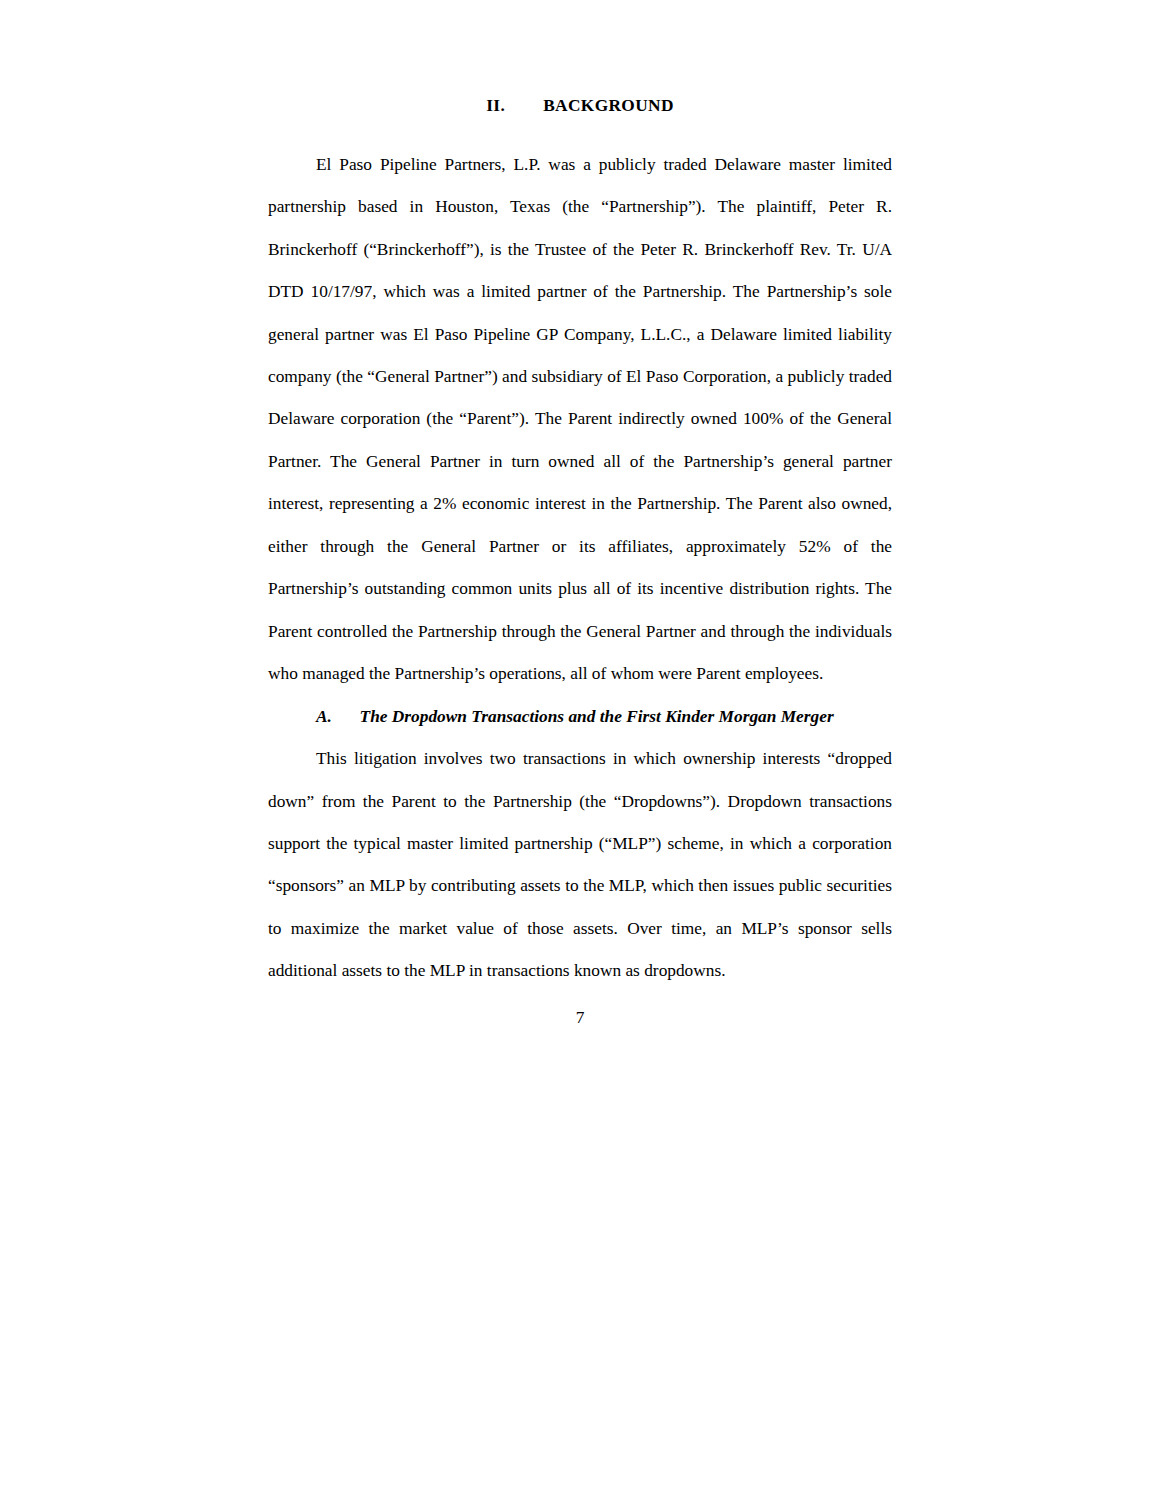II. BACKGROUND
El Paso Pipeline Partners, L.P. was a publicly traded Delaware master limited partnership based in Houston, Texas (the “Partnership”). The plaintiff, Peter R. Brinckerhoff (“Brinckerhoff”), is the Trustee of the Peter R. Brinckerhoff Rev. Tr. U/A DTD 10/17/97, which was a limited partner of the Partnership. The Partnership’s sole general partner was El Paso Pipeline GP Company, L.L.C., a Delaware limited liability company (the “General Partner”) and subsidiary of El Paso Corporation, a publicly traded Delaware corporation (the “Parent”). The Parent indirectly owned 100% of the General Partner. The General Partner in turn owned all of the Partnership’s general partner interest, representing a 2% economic interest in the Partnership. The Parent also owned, either through the General Partner or its affiliates, approximately 52% of the Partnership’s outstanding common units plus all of its incentive distribution rights. The Parent controlled the Partnership through the General Partner and through the individuals who managed the Partnership’s operations, all of whom were Parent employees.
A. The Dropdown Transactions and the First Kinder Morgan Merger
This litigation involves two transactions in which ownership interests “dropped down” from the Parent to the Partnership (the “Dropdowns”). Dropdown transactions support the typical master limited partnership (“MLP”) scheme, in which a corporation “sponsors” an MLP by contributing assets to the MLP, which then issues public securities to maximize the market value of those assets. Over time, an MLP’s sponsor sells additional assets to the MLP in transactions known as dropdowns.
7